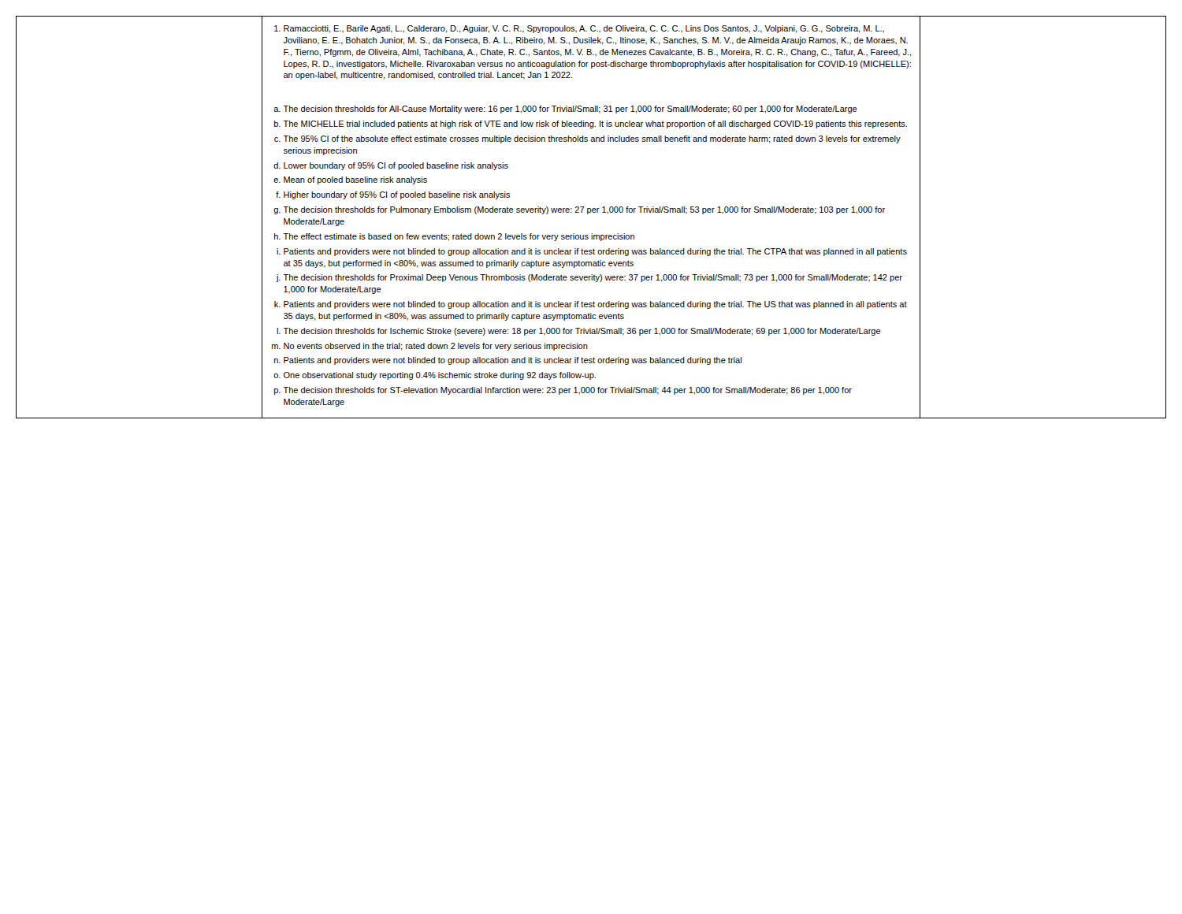| | Ramacciotti, E., Barile Agati, L., Calderaro, D., Aguiar, V. C. R., Spyropoulos, A. C., de Oliveira, C. C. C., Lins Dos Santos, J., Volpiani, G. G., Sobreira, M. L., Joviliano, E. E., Bohatch Junior, M. S., da Fonseca, B. A. L., Ribeiro, M. S., Dusilek, C., Itinose, K., Sanches, S. M. V., de Almeida Araujo Ramos, K., de Moraes, N. F., Tierno, Pfgmm, de Oliveira, Alml, Tachibana, A., Chate, R. C., Santos, M. V. B., de Menezes Cavalcante, B. B., Moreira, R. C. R., Chang, C., Tafur, A., Fareed, J., Lopes, R. D., investigators, Michelle. Rivaroxaban versus no anticoagulation for post-discharge thromboprophylaxis after hospitalisation for COVID-19 (MICHELLE): an open-label, multicentre, randomised, controlled trial. Lancet; Jan 1 2022. The decision thresholds for All-Cause Mortality were: 16 per 1,000 for Trivial/Small; 31 per 1,000 for Small/Moderate; 60 per 1,000 for Moderate/Large The MICHELLE trial included patients at high risk of VTE and low risk of bleeding. It is unclear what proportion of all discharged COVID-19 patients this represents. The 95% CI of the absolute effect estimate crosses multiple decision thresholds and includes small benefit and moderate harm; rated down 3 levels for extremely serious imprecision Lower boundary of 95% CI of pooled baseline risk analysis Mean of pooled baseline risk analysis Higher boundary of 95% CI of pooled baseline risk analysis The decision thresholds for Pulmonary Embolism (Moderate severity) were: 27 per 1,000 for Trivial/Small; 53 per 1,000 for Small/Moderate; 103 per 1,000 for Moderate/Large The effect estimate is based on few events; rated down 2 levels for very serious imprecision Patients and providers were not blinded to group allocation and it is unclear if test ordering was balanced during the trial. The CTPA that was planned in all patients at 35 days, but performed in <80%, was assumed to primarily capture asymptomatic events The decision thresholds for Proximal Deep Venous Thrombosis (Moderate severity) were: 37 per 1,000 for Trivial/Small; 73 per 1,000 for Small/Moderate; 142 per 1,000 for Moderate/Large Patients and providers were not blinded to group allocation and it is unclear if test ordering was balanced during the trial. The US that was planned in all patients at 35 days, but performed in <80%, was assumed to primarily capture asymptomatic events The decision thresholds for Ischemic Stroke (severe) were: 18 per 1,000 for Trivial/Small; 36 per 1,000 for Small/Moderate; 69 per 1,000 for Moderate/Large No events observed in the trial; rated down 2 levels for very serious imprecision Patients and providers were not blinded to group allocation and it is unclear if test ordering was balanced during the trial One observational study reporting 0.4% ischemic stroke during 92 days follow-up. The decision thresholds for ST-elevation Myocardial Infarction were: 23 per 1,000 for Trivial/Small; 44 per 1,000 for Small/Moderate; 86 per 1,000 for Moderate/Large | |